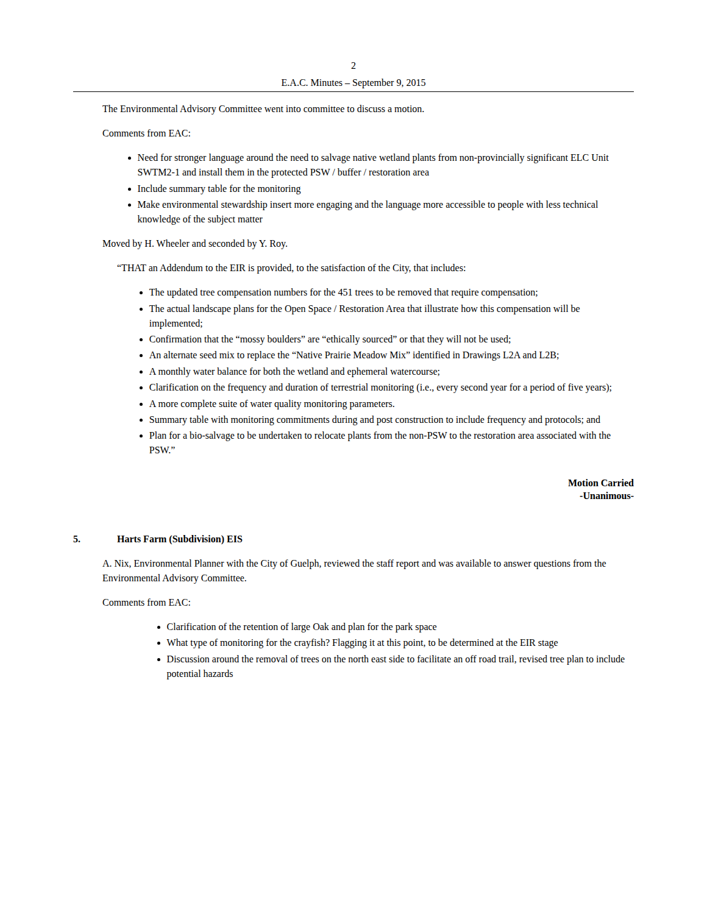2
E.A.C. Minutes – September 9, 2015
The Environmental Advisory Committee went into committee to discuss a motion.
Comments from EAC:
Need for stronger language around the need to salvage native wetland plants from non-provincially significant ELC Unit SWTM2-1 and install them in the protected PSW / buffer / restoration area
Include summary table for the monitoring
Make environmental stewardship insert more engaging and the language more accessible to people with less technical knowledge of the subject matter
Moved by H. Wheeler and seconded by Y. Roy.
“THAT an Addendum to the EIR is provided, to the satisfaction of the City, that includes:
The updated tree compensation numbers for the 451 trees to be removed that require compensation;
The actual landscape plans for the Open Space / Restoration Area that illustrate how this compensation will be implemented;
Confirmation that the “mossy boulders” are “ethically sourced” or that they will not be used;
An alternate seed mix to replace the “Native Prairie Meadow Mix” identified in Drawings L2A and L2B;
A monthly water balance for both the wetland and ephemeral watercourse;
Clarification on the frequency and duration of terrestrial monitoring (i.e., every second year for a period of five years);
A more complete suite of water quality monitoring parameters.
Summary table with monitoring commitments during and post construction to include frequency and protocols; and
Plan for a bio-salvage to be undertaken to relocate plants from the non-PSW to the restoration area associated with the PSW.”
Motion Carried
-Unanimous-
5. Harts Farm (Subdivision) EIS
A. Nix, Environmental Planner with the City of Guelph, reviewed the staff report and was available to answer questions from the Environmental Advisory Committee.
Comments from EAC:
Clarification of the retention of large Oak and plan for the park space
What type of monitoring for the crayfish? Flagging it at this point, to be determined at the EIR stage
Discussion around the removal of trees on the north east side to facilitate an off road trail, revised tree plan to include potential hazards